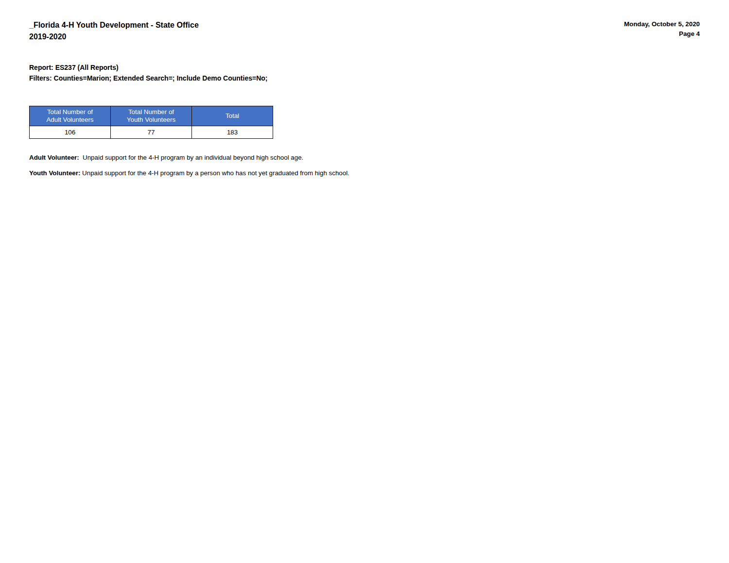_Florida 4-H Youth Development - State Office
2019-2020
Monday, October 5, 2020
Page 4
Report: ES237 (All Reports)
Filters: Counties=Marion; Extended Search=; Include Demo Counties=No;
| Total Number of Adult Volunteers | Total Number of Youth Volunteers | Total |
| --- | --- | --- |
| 106 | 77 | 183 |
Adult Volunteer: Unpaid support for the 4-H program by an individual beyond high school age.
Youth Volunteer: Unpaid support for the 4-H program by a person who has not yet graduated from high school.